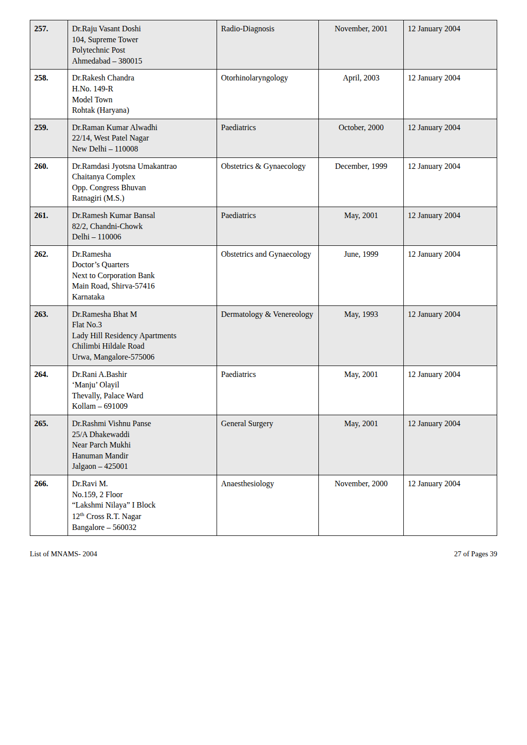| 257. | Dr.Raju Vasant Doshi 104, Supreme Tower Polytechnic Post Ahmedabad – 380015 | Radio-Diagnosis | November, 2001 | 12 January 2004 |
| 258. | Dr.Rakesh Chandra H.No. 149-R Model Town Rohtak (Haryana) | Otorhinolaryngology | April, 2003 | 12 January 2004 |
| 259. | Dr.Raman Kumar Alwadhi 22/14, West Patel Nagar New Delhi – 110008 | Paediatrics | October, 2000 | 12 January 2004 |
| 260. | Dr.Ramdasi Jyotsna Umakantrao Chaitanya Complex Opp. Congress Bhuvan Ratnagiri (M.S.) | Obstetrics & Gynaecology | December, 1999 | 12 January 2004 |
| 261. | Dr.Ramesh Kumar Bansal 82/2, Chandni-Chowk Delhi – 110006 | Paediatrics | May, 2001 | 12 January 2004 |
| 262. | Dr.Ramesha Doctor’s Quarters Next to Corporation Bank Main Road, Shirva-57416 Karnataka | Obstetrics and Gynaecology | June, 1999 | 12 January 2004 |
| 263. | Dr.Ramesha Bhat M Flat No.3 Lady Hill Residency Apartments Chilimbi Hildale Road Urwa, Mangalore-575006 | Dermatology & Venereology | May, 1993 | 12 January 2004 |
| 264. | Dr.Rani A.Bashir ‘Manju’ Olayil Thevally, Palace Ward Kollam – 691009 | Paediatrics | May, 2001 | 12 January 2004 |
| 265. | Dr.Rashmi Vishnu Panse 25/A Dhakewaddi Near Parch Mukhi Hanuman Mandir Jalgaon – 425001 | General Surgery | May, 2001 | 12 January 2004 |
| 266. | Dr.Ravi M. No.159, 2 Floor “Lakshmi Nilaya” I Block 12 th Cross R.T. Nagar Bangalore – 560032 | Anaesthesiology | November, 2000 | 12 January 2004 |
List of MNAMS- 2004 27 of Pages 39